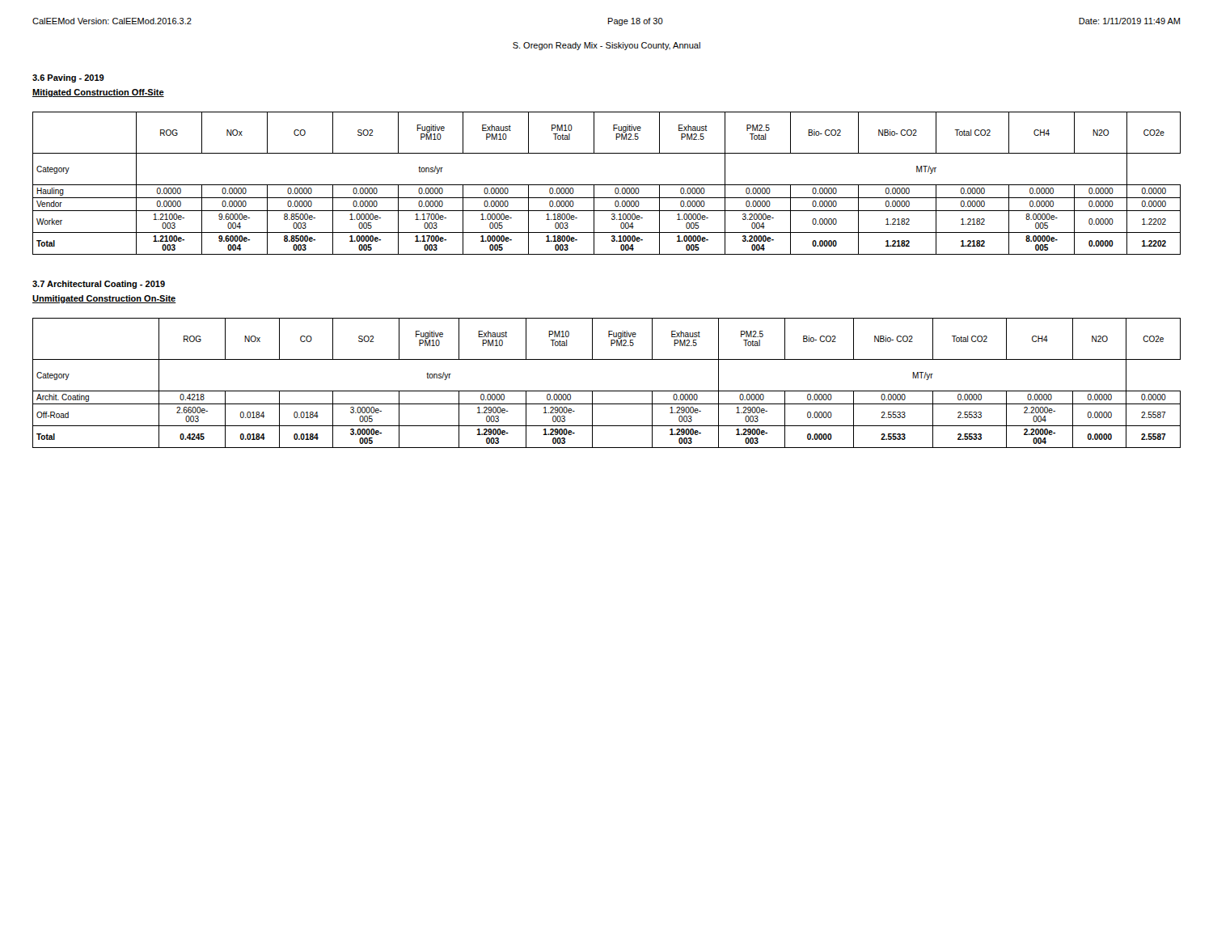CalEEMod Version: CalEEMod.2016.3.2
Page 18 of 30
Date: 1/11/2019 11:49 AM
S. Oregon Ready Mix - Siskiyou County, Annual
3.6 Paving - 2019
Mitigated Construction Off-Site
| | ROG | NOx | CO | SO2 | Fugitive PM10 | Exhaust PM10 | PM10 Total | Fugitive PM2.5 | Exhaust PM2.5 | PM2.5 Total | Bio- CO2 | NBio- CO2 | Total CO2 | CH4 | N2O | CO2e |
| --- | --- | --- | --- | --- | --- | --- | --- | --- | --- | --- | --- | --- | --- | --- | --- | --- |
| Category | tons/yr | MT/yr |
| Hauling | 0.0000 | 0.0000 | 0.0000 | 0.0000 | 0.0000 | 0.0000 | 0.0000 | 0.0000 | 0.0000 | 0.0000 | 0.0000 | 0.0000 | 0.0000 | 0.0000 | 0.0000 | 0.0000 |
| Vendor | 0.0000 | 0.0000 | 0.0000 | 0.0000 | 0.0000 | 0.0000 | 0.0000 | 0.0000 | 0.0000 | 0.0000 | 0.0000 | 0.0000 | 0.0000 | 0.0000 | 0.0000 | 0.0000 |
| Worker | 1.2100e- 003 | 9.6000e- 004 | 8.8500e- 003 | 1.0000e- 005 | 1.1700e- 003 | 1.0000e- 005 | 1.1800e- 003 | 3.1000e- 004 | 1.0000e- 005 | 3.2000e- 004 | 0.0000 | 1.2182 | 1.2182 | 8.0000e- 005 | 0.0000 | 1.2202 |
| Total | 1.2100e- 003 | 9.6000e- 004 | 8.8500e- 003 | 1.0000e- 005 | 1.1700e- 003 | 1.0000e- 005 | 1.1800e- 003 | 3.1000e- 004 | 1.0000e- 005 | 3.2000e- 004 | 0.0000 | 1.2182 | 1.2182 | 8.0000e- 005 | 0.0000 | 1.2202 |
3.7 Architectural Coating - 2019
Unmitigated Construction On-Site
| | ROG | NOx | CO | SO2 | Fugitive PM10 | Exhaust PM10 | PM10 Total | Fugitive PM2.5 | Exhaust PM2.5 | PM2.5 Total | Bio- CO2 | NBio- CO2 | Total CO2 | CH4 | N2O | CO2e |
| --- | --- | --- | --- | --- | --- | --- | --- | --- | --- | --- | --- | --- | --- | --- | --- | --- |
| Category | tons/yr | MT/yr |
| Archit. Coating | 0.4218 | | | | | 0.0000 | 0.0000 | | 0.0000 | 0.0000 | 0.0000 | 0.0000 | 0.0000 | 0.0000 | 0.0000 | 0.0000 |
| Off-Road | 2.6600e- 003 | 0.0184 | 0.0184 | 3.0000e- 005 | | 1.2900e- 003 | 1.2900e- 003 | | 1.2900e- 003 | 1.2900e- 003 | 0.0000 | 2.5533 | 2.5533 | 2.2000e- 004 | 0.0000 | 2.5587 |
| Total | 0.4245 | 0.0184 | 0.0184 | 3.0000e- 005 | | 1.2900e- 003 | 1.2900e- 003 | | 1.2900e- 003 | 1.2900e- 003 | 0.0000 | 2.5533 | 2.5533 | 2.2000e- 004 | 0.0000 | 2.5587 |